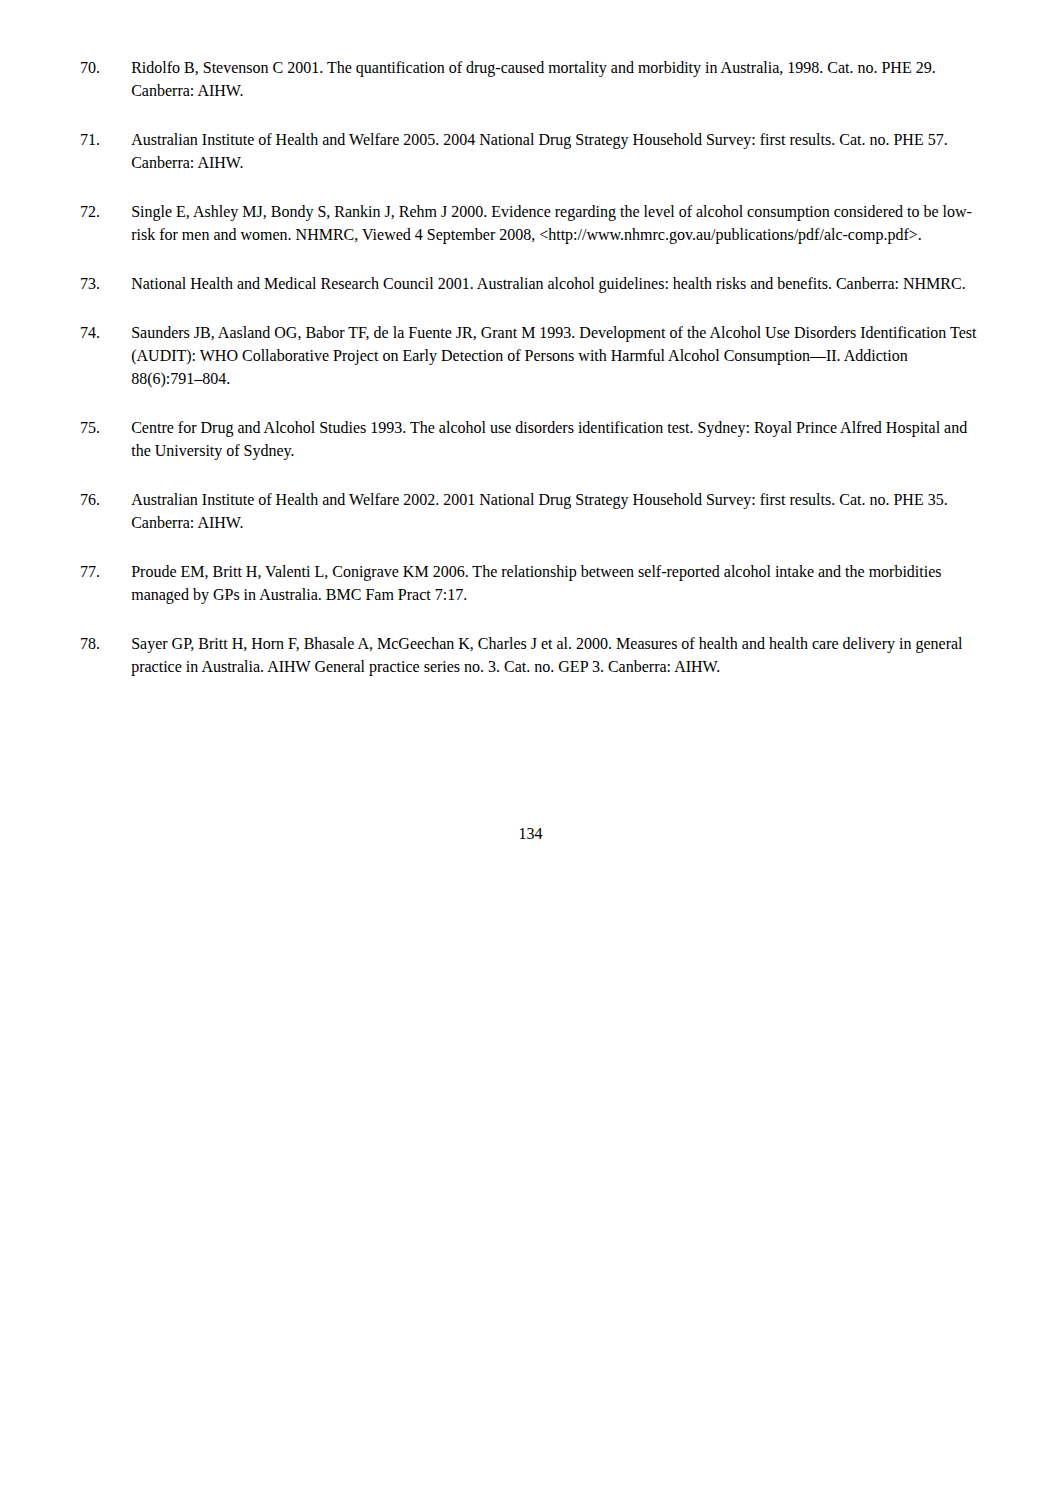Ridolfo B, Stevenson C 2001. The quantification of drug-caused mortality and morbidity in Australia, 1998. Cat. no. PHE 29. Canberra: AIHW.
Australian Institute of Health and Welfare 2005. 2004 National Drug Strategy Household Survey: first results. Cat. no. PHE 57. Canberra: AIHW.
Single E, Ashley MJ, Bondy S, Rankin J, Rehm J 2000. Evidence regarding the level of alcohol consumption considered to be low-risk for men and women. NHMRC, Viewed 4 September 2008, <http://www.nhmrc.gov.au/publications/pdf/alc-comp.pdf>.
National Health and Medical Research Council 2001. Australian alcohol guidelines: health risks and benefits. Canberra: NHMRC.
Saunders JB, Aasland OG, Babor TF, de la Fuente JR, Grant M 1993. Development of the Alcohol Use Disorders Identification Test (AUDIT): WHO Collaborative Project on Early Detection of Persons with Harmful Alcohol Consumption—II. Addiction 88(6):791–804.
Centre for Drug and Alcohol Studies 1993. The alcohol use disorders identification test. Sydney: Royal Prince Alfred Hospital and the University of Sydney.
Australian Institute of Health and Welfare 2002. 2001 National Drug Strategy Household Survey: first results. Cat. no. PHE 35. Canberra: AIHW.
Proude EM, Britt H, Valenti L, Conigrave KM 2006. The relationship between self-reported alcohol intake and the morbidities managed by GPs in Australia. BMC Fam Pract 7:17.
Sayer GP, Britt H, Horn F, Bhasale A, McGeechan K, Charles J et al. 2000. Measures of health and health care delivery in general practice in Australia. AIHW General practice series no. 3. Cat. no. GEP 3. Canberra: AIHW.
134